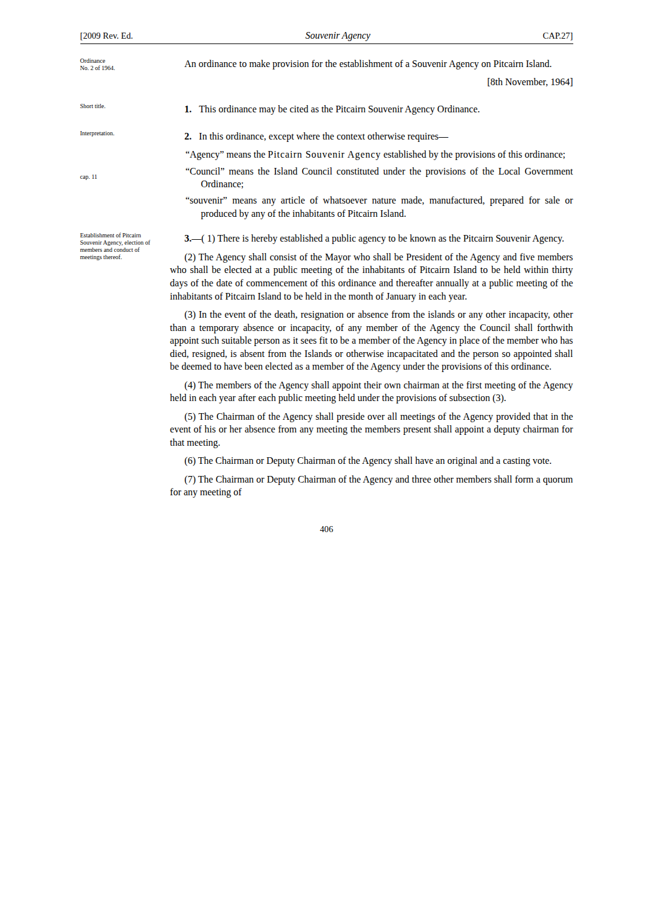[2009 Rev. Ed. Souvenir Agency CAP.27]
Ordinance
No. 2 of 1964.
An ordinance to make provision for the establishment of a Souvenir Agency on Pitcairn Island.
[8th November, 1964]
Short title.
1. This ordinance may be cited as the Pitcairn Souvenir Agency Ordinance.
Interpretation.
cap. 11
2. In this ordinance, except where the context otherwise requires—
“Agency” means the Pitcairn Souvenir Agency established by the provisions of this ordinance;
“Council” means the Island Council constituted under the provisions of the Local Government Ordinance;
“souvenir” means any article of whatsoever nature made, manufactured, prepared for sale or produced by any of the inhabitants of Pitcairn Island.
Establishment of Pitcairn Souvenir Agency, election of members and conduct of meetings thereof.
3.—( 1) There is hereby established a public agency to be known as the Pitcairn Souvenir Agency.
(2) The Agency shall consist of the Mayor who shall be President of the Agency and five members who shall be elected at a public meeting of the inhabitants of Pitcairn Island to be held within thirty days of the date of commencement of this ordinance and thereafter annually at a public meeting of the inhabitants of Pitcairn Island to be held in the month of January in each year.
(3) In the event of the death, resignation or absence from the islands or any other incapacity, other than a temporary absence or incapacity, of any member of the Agency the Council shall forthwith appoint such suitable person as it sees fit to be a member of the Agency in place of the member who has died, resigned, is absent from the Islands or otherwise incapacitated and the person so appointed shall be deemed to have been elected as a member of the Agency under the provisions of this ordinance.
(4) The members of the Agency shall appoint their own chairman at the first meeting of the Agency held in each year after each public meeting held under the provisions of subsection (3).
(5) The Chairman of the Agency shall preside over all meetings of the Agency provided that in the event of his or her absence from any meeting the members present shall appoint a deputy chairman for that meeting.
(6) The Chairman or Deputy Chairman of the Agency shall have an original and a casting vote.
(7) The Chairman or Deputy Chairman of the Agency and three other members shall form a quorum for any meeting of
406